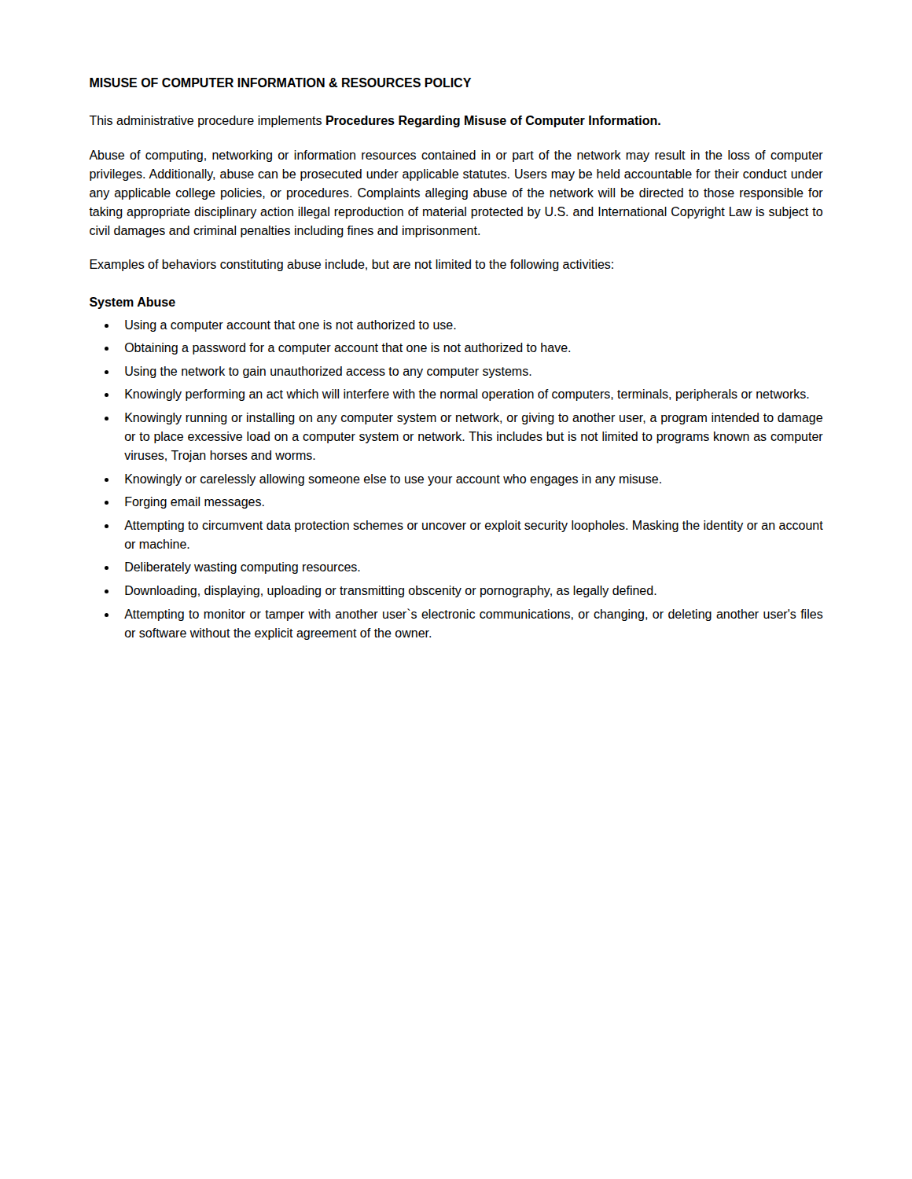Misuse of Computer Information & Resources Policy
This administrative procedure implements Procedures Regarding Misuse of Computer Information.
Abuse of computing, networking or information resources contained in or part of the network may result in the loss of computer privileges. Additionally, abuse can be prosecuted under applicable statutes. Users may be held accountable for their conduct under any applicable college policies, or procedures. Complaints alleging abuse of the network will be directed to those responsible for taking appropriate disciplinary action illegal reproduction of material protected by U.S. and International Copyright Law is subject to civil damages and criminal penalties including fines and imprisonment.
Examples of behaviors constituting abuse include, but are not limited to the following activities:
System Abuse
Using a computer account that one is not authorized to use.
Obtaining a password for a computer account that one is not authorized to have.
Using the network to gain unauthorized access to any computer systems.
Knowingly performing an act which will interfere with the normal operation of computers, terminals, peripherals or networks.
Knowingly running or installing on any computer system or network, or giving to another user, a program intended to damage or to place excessive load on a computer system or network. This includes but is not limited to programs known as computer viruses, Trojan horses and worms.
Knowingly or carelessly allowing someone else to use your account who engages in any misuse.
Forging email messages.
Attempting to circumvent data protection schemes or uncover or exploit security loopholes. Masking the identity or an account or machine.
Deliberately wasting computing resources.
Downloading, displaying, uploading or transmitting obscenity or pornography, as legally defined.
Attempting to monitor or tamper with another user`s electronic communications, or changing, or deleting another user's files or software without the explicit agreement of the owner.